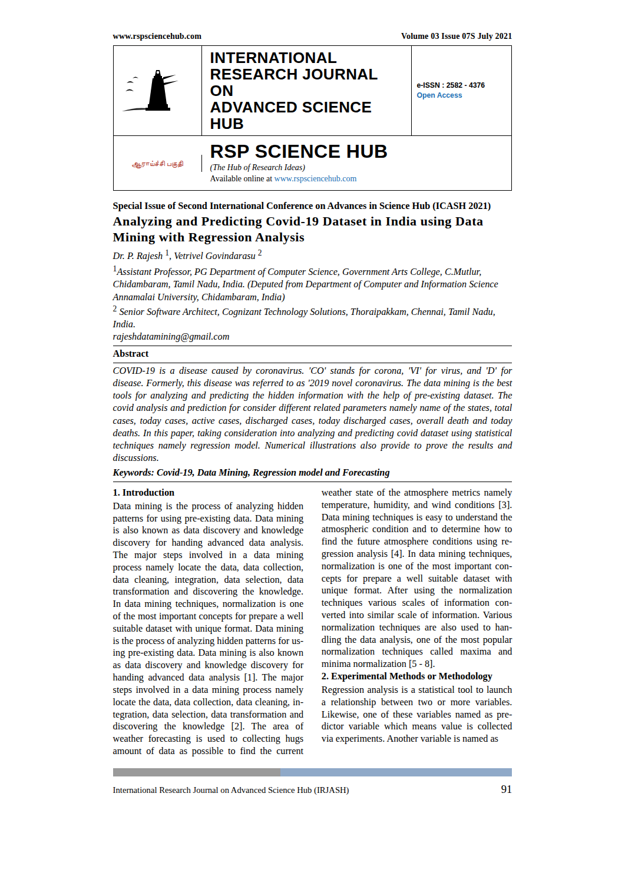www.rspsciencehub.com
Volume 03 Issue 07S July 2021
INTERNATIONAL RESEARCH JOURNAL ON
ADVANCED SCIENCE HUB
e-ISSN : 2582 - 4376
Open Access
ஆராய்ச்சி பகுதி
RSP SCIENCE HUB
(The Hub of Research Ideas)
Available online at www.rspsciencehub.com
Special Issue of Second International Conference on Advances in Science Hub (ICASH 2021)
Analyzing and Predicting Covid-19 Dataset in India using Data Mining with Regression Analysis
Dr. P. Rajesh 1, Vetrivel Govindarasu 2
1Assistant Professor, PG Department of Computer Science, Government Arts College, C.Mutlur, Chidambaram, Tamil Nadu, India. (Deputed from Department of Computer and Information Science Annamalai University, Chidambaram, India)
2 Senior Software Architect, Cognizant Technology Solutions, Thoraipakkam, Chennai, Tamil Nadu, India.
rajeshdatamining@gmail.com
Abstract
COVID-19 is a disease caused by coronavirus. 'CO' stands for corona, 'VI' for virus, and 'D' for disease. Formerly, this disease was referred to as '2019 novel coronavirus. The data mining is the best tools for analyzing and predicting the hidden information with the help of pre-existing dataset. The covid analysis and prediction for consider different related parameters namely name of the states, total cases, today cases, active cases, discharged cases, today discharged cases, overall death and today deaths. In this paper, taking consideration into analyzing and predicting covid dataset using statistical techniques namely regression model. Numerical illustrations also provide to prove the results and discussions.
Keywords: Covid-19, Data Mining, Regression model and Forecasting
1. Introduction
Data mining is the process of analyzing hidden patterns for using pre-existing data. Data mining is also known as data discovery and knowledge discovery for handing advanced data analysis. The major steps involved in a data mining process namely locate the data, data collection, data cleaning, integration, data selection, data transformation and discovering the knowledge. In data mining techniques, normalization is one of the most important concepts for prepare a well suitable dataset with unique format. Data mining is the process of analyzing hidden patterns for using pre-existing data. Data mining is also known as data discovery and knowledge discovery for handing advanced data analysis [1]. The major steps involved in a data mining process namely locate the data, data collection, data cleaning, integration, data selection, data transformation and discovering the knowledge [2]. The area of weather forecasting is used to collecting hugs amount of data as possible to find the current weather state of the atmosphere metrics namely temperature, humidity, and wind conditions [3]. Data mining techniques is easy to understand the atmospheric condition and to determine how to find the future atmosphere conditions using regression analysis [4]. In data mining techniques, normalization is one of the most important concepts for prepare a well suitable dataset with unique format. After using the normalization techniques various scales of information converted into similar scale of information. Various normalization techniques are also used to handling the data analysis, one of the most popular normalization techniques called maxima and minima normalization [5 - 8].
2. Experimental Methods or Methodology
Regression analysis is a statistical tool to launch a relationship between two or more variables. Likewise, one of these variables named as predictor variable which means value is collected via experiments. Another variable is named as
International Research Journal on Advanced Science Hub (IRJASH)
91